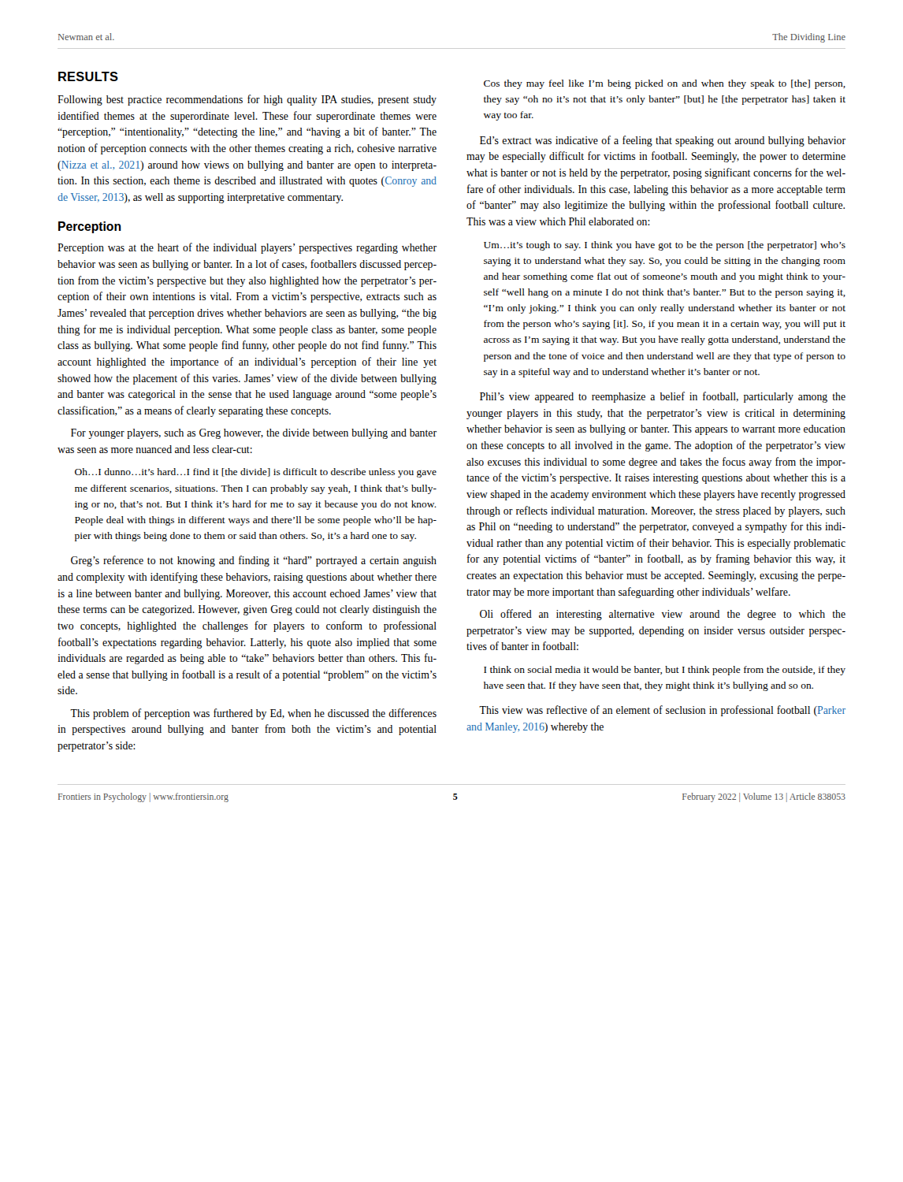Newman et al. The Dividing Line
Results
Following best practice recommendations for high quality IPA studies, present study identified themes at the superordinate level. These four superordinate themes were “perception,” “intentionality,” “detecting the line,” and “having a bit of banter.” The notion of perception connects with the other themes creating a rich, cohesive narrative (Nizza et al., 2021) around how views on bullying and banter are open to interpretation. In this section, each theme is described and illustrated with quotes (Conroy and de Visser, 2013), as well as supporting interpretative commentary.
Perception
Perception was at the heart of the individual players’ perspectives regarding whether behavior was seen as bullying or banter. In a lot of cases, footballers discussed perception from the victim’s perspective but they also highlighted how the perpetrator’s perception of their own intentions is vital. From a victim’s perspective, extracts such as James’ revealed that perception drives whether behaviors are seen as bullying, “the big thing for me is individual perception. What some people class as banter, some people class as bullying. What some people find funny, other people do not find funny.” This account highlighted the importance of an individual’s perception of their line yet showed how the placement of this varies. James’ view of the divide between bullying and banter was categorical in the sense that he used language around “some people’s classification,” as a means of clearly separating these concepts.
For younger players, such as Greg however, the divide between bullying and banter was seen as more nuanced and less clear-cut:
Oh…I dunno…it’s hard…I find it [the divide] is difficult to describe unless you gave me different scenarios, situations. Then I can probably say yeah, I think that’s bullying or no, that’s not. But I think it’s hard for me to say it because you do not know. People deal with things in different ways and there’ll be some people who’ll be happier with things being done to them or said than others. So, it’s a hard one to say.
Greg’s reference to not knowing and finding it “hard” portrayed a certain anguish and complexity with identifying these behaviors, raising questions about whether there is a line between banter and bullying. Moreover, this account echoed James’ view that these terms can be categorized. However, given Greg could not clearly distinguish the two concepts, highlighted the challenges for players to conform to professional football’s expectations regarding behavior. Latterly, his quote also implied that some individuals are regarded as being able to “take” behaviors better than others. This fueled a sense that bullying in football is a result of a potential “problem” on the victim’s side.
This problem of perception was furthered by Ed, when he discussed the differences in perspectives around bullying and banter from both the victim’s and potential perpetrator’s side:
Cos they may feel like I’m being picked on and when they speak to [the] person, they say “oh no it’s not that it’s only banter” [but] he [the perpetrator has] taken it way too far.
Ed’s extract was indicative of a feeling that speaking out around bullying behavior may be especially difficult for victims in football. Seemingly, the power to determine what is banter or not is held by the perpetrator, posing significant concerns for the welfare of other individuals. In this case, labeling this behavior as a more acceptable term of “banter” may also legitimize the bullying within the professional football culture. This was a view which Phil elaborated on:
Um…it’s tough to say. I think you have got to be the person [the perpetrator] who’s saying it to understand what they say. So, you could be sitting in the changing room and hear something come flat out of someone’s mouth and you might think to yourself “well hang on a minute I do not think that’s banter.” But to the person saying it, “I’m only joking.” I think you can only really understand whether its banter or not from the person who’s saying [it]. So, if you mean it in a certain way, you will put it across as I’m saying it that way. But you have really gotta understand, understand the person and the tone of voice and then understand well are they that type of person to say in a spiteful way and to understand whether it’s banter or not.
Phil’s view appeared to reemphasize a belief in football, particularly among the younger players in this study, that the perpetrator’s view is critical in determining whether behavior is seen as bullying or banter. This appears to warrant more education on these concepts to all involved in the game. The adoption of the perpetrator’s view also excuses this individual to some degree and takes the focus away from the importance of the victim’s perspective. It raises interesting questions about whether this is a view shaped in the academy environment which these players have recently progressed through or reflects individual maturation. Moreover, the stress placed by players, such as Phil on “needing to understand” the perpetrator, conveyed a sympathy for this individual rather than any potential victim of their behavior. This is especially problematic for any potential victims of “banter” in football, as by framing behavior this way, it creates an expectation this behavior must be accepted. Seemingly, excusing the perpetrator may be more important than safeguarding other individuals’ welfare.
Oli offered an interesting alternative view around the degree to which the perpetrator’s view may be supported, depending on insider versus outsider perspectives of banter in football:
I think on social media it would be banter, but I think people from the outside, if they have seen that. If they have seen that, they might think it’s bullying and so on.
This view was reflective of an element of seclusion in professional football (Parker and Manley, 2016) whereby the
Frontiers in Psychology | www.frontiersin.org 5 February 2022 | Volume 13 | Article 838053